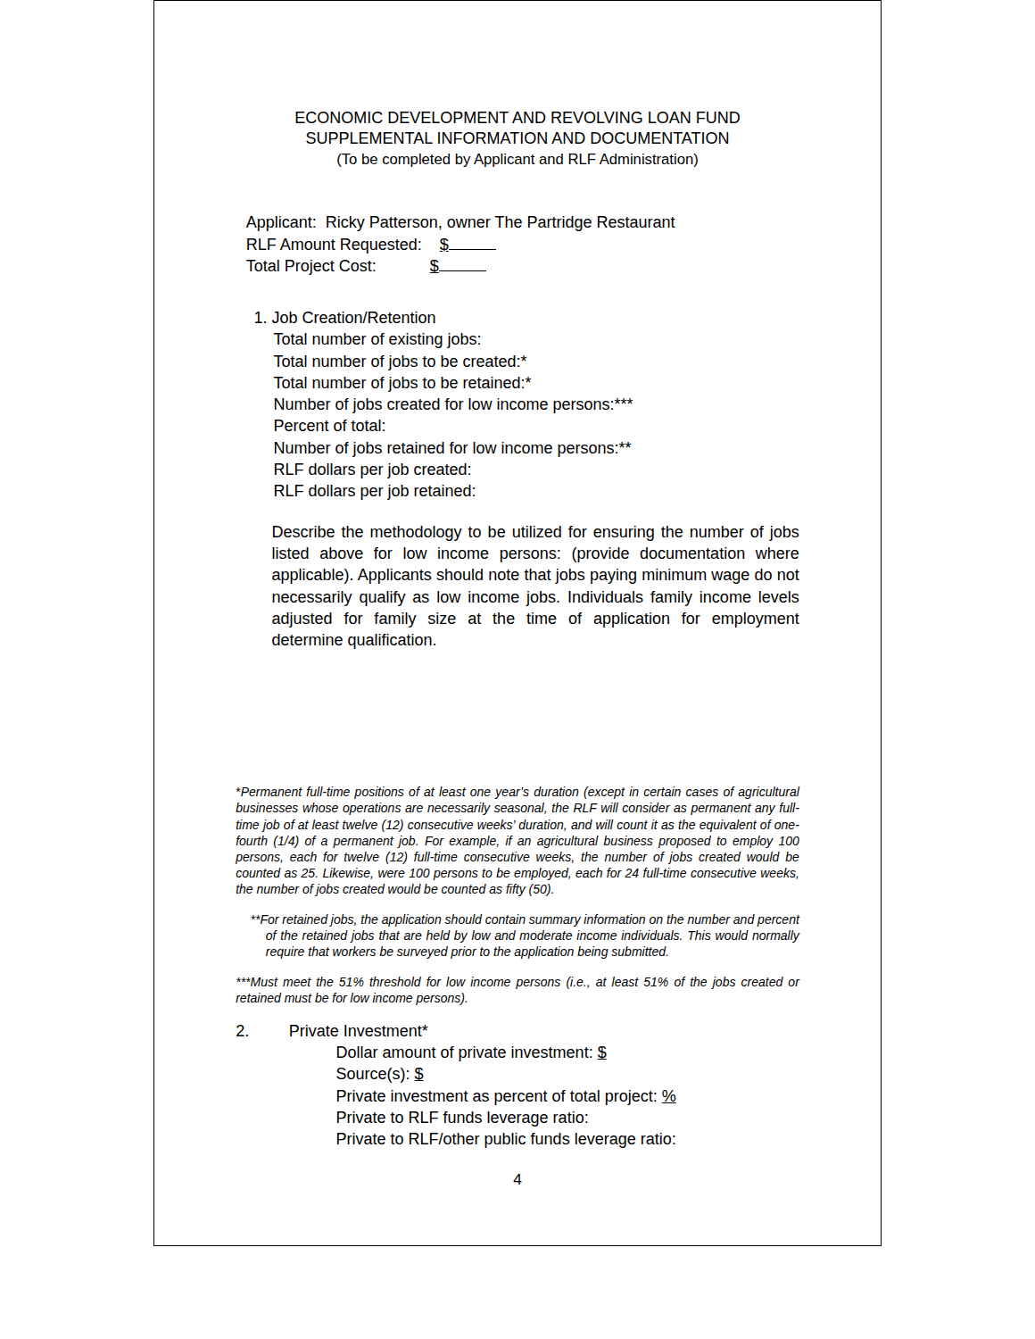ECONOMIC DEVELOPMENT AND REVOLVING LOAN FUND
SUPPLEMENTAL INFORMATION AND DOCUMENTATION
(To be completed by Applicant and RLF Administration)
Applicant: Ricky Patterson, owner The Partridge Restaurant
RLF Amount Requested: $
Total Project Cost: $
Job Creation/Retention
Total number of existing jobs:
Total number of jobs to be created:*
Total number of jobs to be retained:*
Number of jobs created for low income persons:***
Percent of total:
Number of jobs retained for low income persons:**
RLF dollars per job created:
RLF dollars per job retained:
Describe the methodology to be utilized for ensuring the number of jobs listed above for low income persons: (provide documentation where applicable). Applicants should note that jobs paying minimum wage do not necessarily qualify as low income jobs. Individuals family income levels adjusted for family size at the time of application for employment determine qualification.
*Permanent full-time positions of at least one year’s duration (except in certain cases of agricultural businesses whose operations are necessarily seasonal, the RLF will consider as permanent any full-time job of at least twelve (12) consecutive weeks’ duration, and will count it as the equivalent of one-fourth (1/4) of a permanent job. For example, if an agricultural business proposed to employ 100 persons, each for twelve (12) full-time consecutive weeks, the number of jobs created would be counted as 25. Likewise, were 100 persons to be employed, each for 24 full-time consecutive weeks, the number of jobs created would be counted as fifty (50).
**For retained jobs, the application should contain summary information on the number and percent of the retained jobs that are held by low and moderate income individuals. This would normally require that workers be surveyed prior to the application being submitted.
***Must meet the 51% threshold for low income persons (i.e., at least 51% of the jobs created or retained must be for low income persons).
2.
Private Investment*
Dollar amount of private investment: $
Source(s): $
Private investment as percent of total project: %
Private to RLF funds leverage ratio:
Private to RLF/other public funds leverage ratio:
4